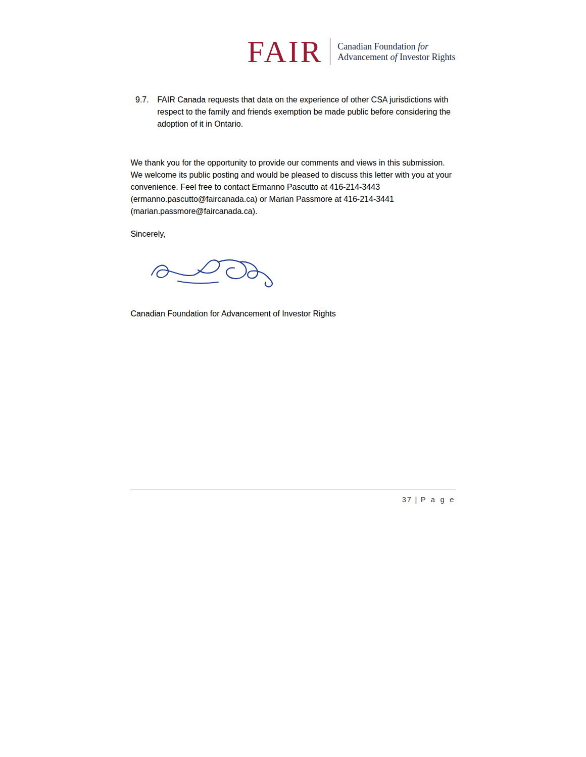FAIR
Canadian Foundation for
Advancement of Investor Rights
9.7. FAIR Canada requests that data on the experience of other CSA jurisdictions with respect to the family and friends exemption be made public before considering the adoption of it in Ontario.
We thank you for the opportunity to provide our comments and views in this submission. We welcome its public posting and would be pleased to discuss this letter with you at your convenience. Feel free to contact Ermanno Pascutto at 416-214-3443 (ermanno.pascutto@faircanada.ca) or Marian Passmore at 416-214-3441 (marian.passmore@faircanada.ca).
Sincerely,
Canadian Foundation for Advancement of Investor Rights
37 | P a g e